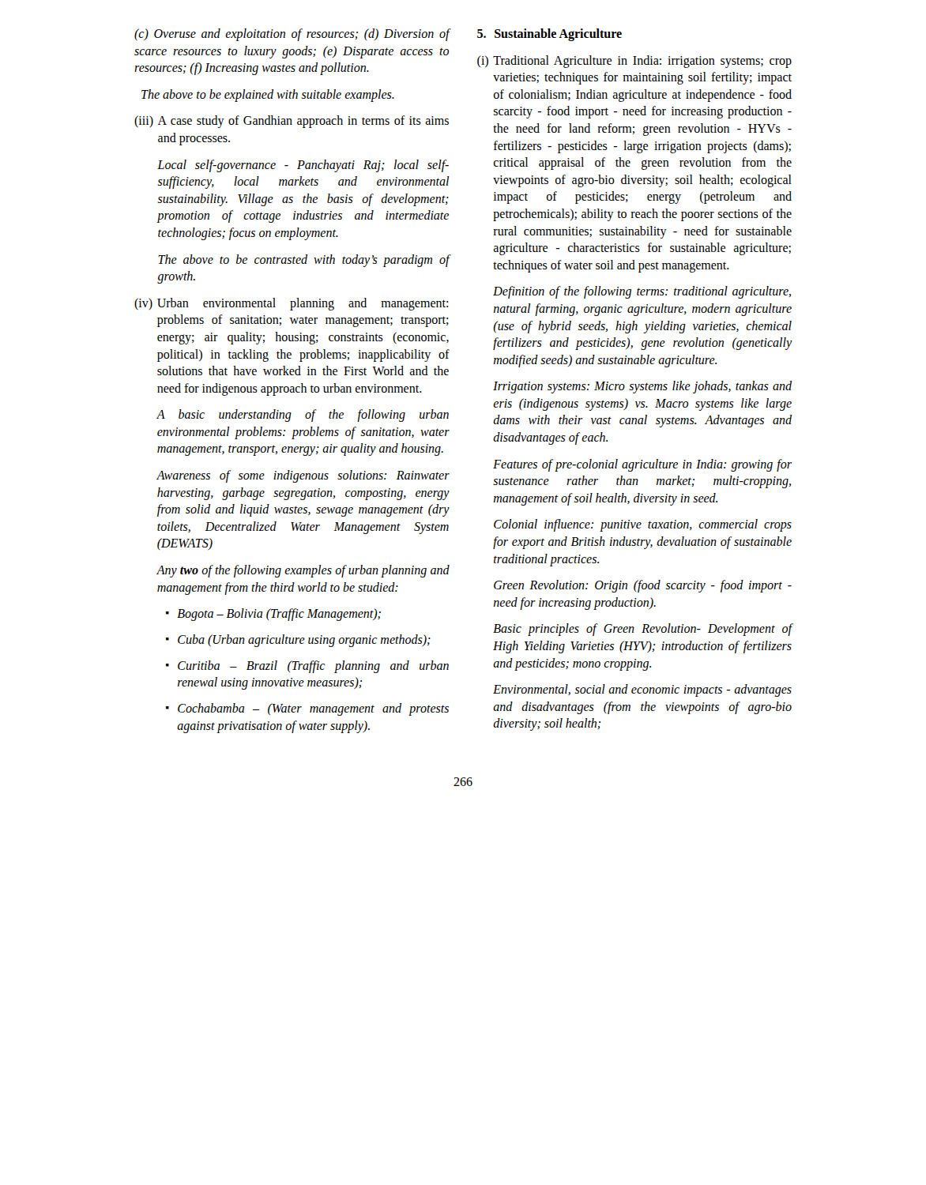(c) Overuse and exploitation of resources; (d) Diversion of scarce resources to luxury goods; (e) Disparate access to resources; (f) Increasing wastes and pollution.
The above to be explained with suitable examples.
(iii)
A case study of Gandhian approach in terms of its aims and processes.
Local self-governance - Panchayati Raj; local self-sufficiency, local markets and environmental sustainability. Village as the basis of development; promotion of cottage industries and intermediate technologies; focus on employment.
The above to be contrasted with today’s paradigm of growth.
(iv)
Urban environmental planning and management: problems of sanitation; water management; transport; energy; air quality; housing; constraints (economic, political) in tackling the problems; inapplicability of solutions that have worked in the First World and the need for indigenous approach to urban environment.
A basic understanding of the following urban environmental problems: problems of sanitation, water management, transport, energy; air quality and housing.
Awareness of some indigenous solutions: Rainwater harvesting, garbage segregation, composting, energy from solid and liquid wastes, sewage management (dry toilets, Decentralized Water Management System (DEWATS)
Any two of the following examples of urban planning and management from the third world to be studied:
Bogota – Bolivia (Traffic Management);
Cuba (Urban agriculture using organic methods);
Curitiba – Brazil (Traffic planning and urban renewal using innovative measures);
Cochabamba – (Water management and protests against privatisation of water supply).
5. Sustainable Agriculture
(i)
Traditional Agriculture in India: irrigation systems; crop varieties; techniques for maintaining soil fertility; impact of colonialism; Indian agriculture at independence - food scarcity - food import - need for increasing production - the need for land reform; green revolution - HYVs - fertilizers - pesticides - large irrigation projects (dams); critical appraisal of the green revolution from the viewpoints of agro-bio diversity; soil health; ecological impact of pesticides; energy (petroleum and petrochemicals); ability to reach the poorer sections of the rural communities; sustainability - need for sustainable agriculture - characteristics for sustainable agriculture; techniques of water soil and pest management.
Definition of the following terms: traditional agriculture, natural farming, organic agriculture, modern agriculture (use of hybrid seeds, high yielding varieties, chemical fertilizers and pesticides), gene revolution (genetically modified seeds) and sustainable agriculture.
Irrigation systems: Micro systems like johads, tankas and eris (indigenous systems) vs. Macro systems like large dams with their vast canal systems. Advantages and disadvantages of each.
Features of pre-colonial agriculture in India: growing for sustenance rather than market; multi-cropping, management of soil health, diversity in seed.
Colonial influence: punitive taxation, commercial crops for export and British industry, devaluation of sustainable traditional practices.
Green Revolution: Origin (food scarcity - food import - need for increasing production).
Basic principles of Green Revolution- Development of High Yielding Varieties (HYV); introduction of fertilizers and pesticides; mono cropping.
Environmental, social and economic impacts - advantages and disadvantages (from the viewpoints of agro-bio diversity; soil health;
266